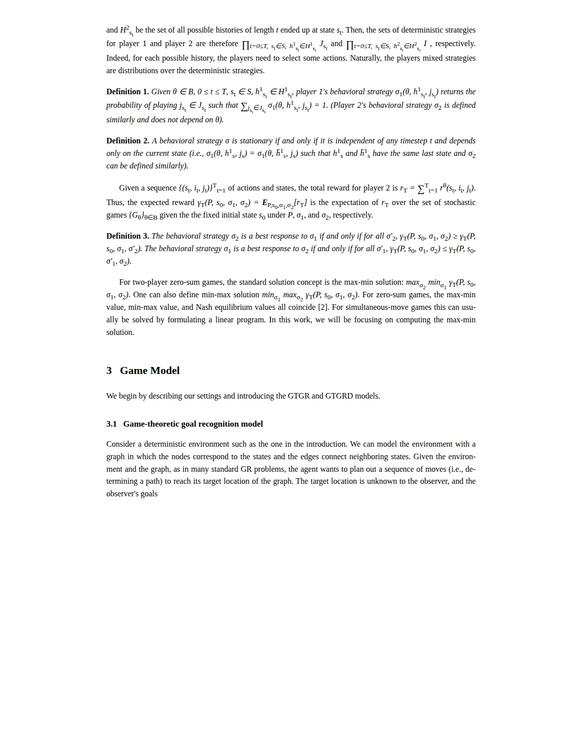and H2st be the set of all possible histories of length t ended up at state st. Then, the sets of deterministic strategies for player 1 and player 2 are therefore ∏t=0≤T, st∈S, h1st∈H1st Jst and ∏t=0≤T, st∈S, h2st∈H2st I , respectively. Indeed, for each possible history, the players need to select some actions. Naturally, the players mixed strategies are distributions over the deterministic strategies.
Definition 1. Given θ ∈ B, 0 ≤ t ≤ T, st ∈ S, h1st ∈ H1st, player 1's behavioral strategy σ1(θ, h1st, jst) returns the probability of playing jst ∈ Jst such that ∑jst∈Jst σ1(θ, h1st, jst) = 1. (Player 2's behavioral strategy σ2 is defined similarly and does not depend on θ).
Definition 2. A behavioral strategy σ is stationary if and only if it is independent of any timestep t and depends only on the current state (i.e., σ1(θ, h1s, js) = σ1(θ, h̄1s, js) such that h1s and h̄1s have the same last state and σ2 can be defined similarly).
Given a sequence {(st, it, jt)}Tt=1 of actions and states, the total reward for player 2 is rT = ∑Tt=1 rθ(st, it, jt). Thus, the expected reward γT(P, s0, σ1, σ2) = EP,s0,σ1,σ2[rT] is the expectation of rT over the set of stochastic games {Gθ}θ∈B given the the fixed initial state s0 under P, σ1, and σ2, respectively.
Definition 3. The behavioral strategy σ2 is a best response to σ1 if and only if for all σ′2, γT(P, s0, σ1, σ2) ≥ γT(P, s0, σ1, σ′2). The behavioral strategy σ1 is a best response to σ2 if and only if for all σ′1, γT(P, s0, σ1, σ2) ≤ γT(P, s0, σ′1, σ2).
For two-player zero-sum games, the standard solution concept is the max-min solution: maxσ2 minσ1 γT(P, s0, σ1, σ2). One can also define min-max solution minσ1 maxσ2 γT(P, s0, σ1, σ2). For zero-sum games, the max-min value, min-max value, and Nash equilibrium values all coincide [2]. For simultaneous-move games this can usually be solved by formulating a linear program. In this work, we will be focusing on computing the max-min solution.
3 Game Model
We begin by describing our settings and introducing the GTGR and GTGRD models.
3.1 Game-theoretic goal recognition model
Consider a deterministic environment such as the one in the introduction. We can model the environment with a graph in which the nodes correspond to the states and the edges connect neighboring states. Given the environment and the graph, as in many standard GR problems, the agent wants to plan out a sequence of moves (i.e., determining a path) to reach its target location of the graph. The target location is unknown to the observer, and the observer's goals